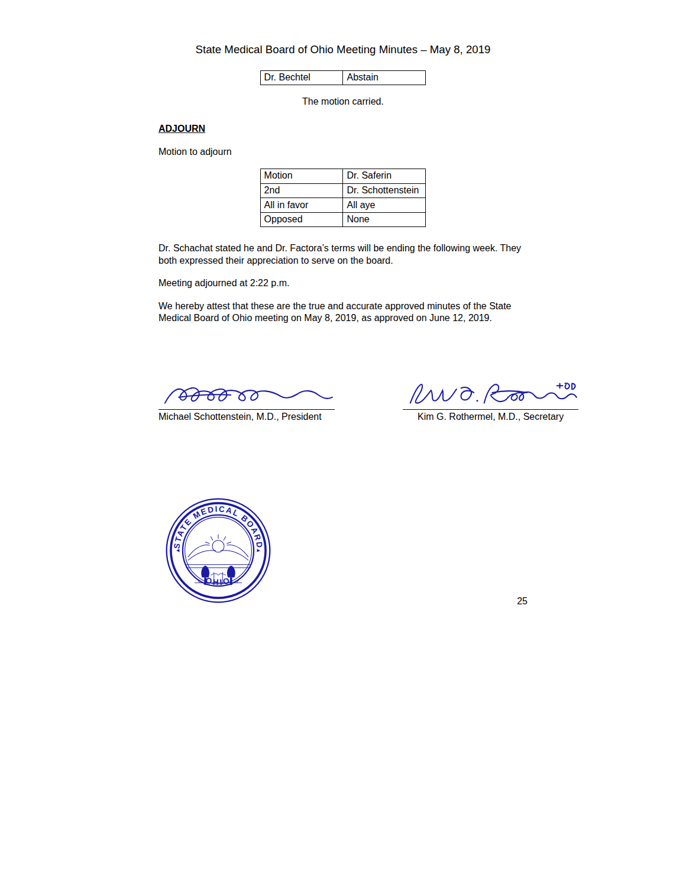State Medical Board of Ohio Meeting Minutes – May 8, 2019
| Dr. Bechtel | Abstain |
The motion carried.
ADJOURN
Motion to adjourn
| Motion | Dr. Saferin |
| 2nd | Dr. Schottenstein |
| All in favor | All aye |
| Opposed | None |
Dr. Schachat stated he and Dr. Factora’s terms will be ending the following week. They both expressed their appreciation to serve on the board.
Meeting adjourned at 2:22 p.m.
We hereby attest that these are the true and accurate approved minutes of the State Medical Board of Ohio meeting on May 8, 2019, as approved on June 12, 2019.
Michael Schottenstein, M.D., President
Kim G. Rothermel, M.D., Secretary
STATE MEDICAL BOARD OHIO
25